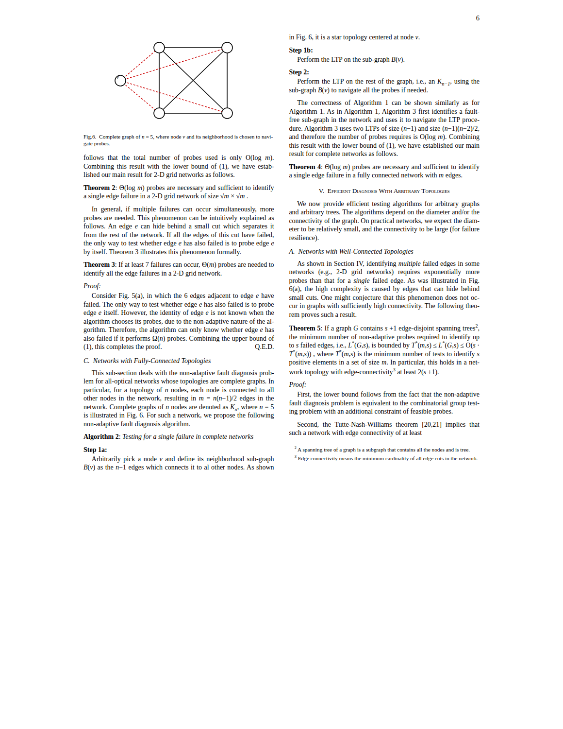6
v
Fig.6. Complete graph of n = 5, where node v and its neighborhood is chosen to navigate probes.
follows that the total number of probes used is only O(log m). Combining this result with the lower bound of (1), we have established our main result for 2-D grid networks as follows.
Theorem 2: Θ(log m) probes are necessary and sufficient to identify a single edge failure in a 2-D grid network of size √m × √m .
In general, if multiple failures can occur simultaneously, more probes are needed. This phenomenon can be intuitively explained as follows. An edge e can hide behind a small cut which separates it from the rest of the network. If all the edges of this cut have failed, the only way to test whether edge e has also failed is to probe edge e by itself. Theorem 3 illustrates this phenomenon formally.
Theorem 3: If at least 7 failures can occur, Θ(m) probes are needed to identify all the edge failures in a 2-D grid network.
Proof:
Consider Fig. 5(a), in which the 6 edges adjacent to edge e have failed. The only way to test whether edge e has also failed is to probe edge e itself. However, the identity of edge e is not known when the algorithm chooses its probes, due to the non-adaptive nature of the algorithm. Therefore, the algorithm can only know whether edge e has also failed if it performs Ω(n) probes. Combining the upper bound of (1), this completes the proof. Q.E.D.
C. Networks with Fully-Connected Topologies
This sub-section deals with the non-adaptive fault diagnosis problem for all-optical networks whose topologies are complete graphs. In particular, for a topology of n nodes, each node is connected to all other nodes in the network, resulting in m = n(n−1)/2 edges in the network. Complete graphs of n nodes are denoted as Kn, where n = 5 is illustrated in Fig. 6. For such a network, we propose the following non-adaptive fault diagnosis algorithm.
Algorithm 2: Testing for a single failure in complete networks
Step 1a:
Arbitrarily pick a node v and define its neighborhood sub-graph B(v) as the n−1 edges which connects it to al other nodes. As shown in Fig. 6, it is a star topology centered at node v.
Step 1b:
Perform the LTP on the sub-graph B(v).
Step 2:
Perform the LTP on the rest of the graph, i.e., an Kn−1, using the sub-graph B(v) to navigate all the probes if needed.
The correctness of Algorithm 1 can be shown similarly as for Algorithm 1. As in Algorithm 1, Algorithm 3 first identifies a fault-free sub-graph in the network and uses it to navigate the LTP procedure. Algorithm 3 uses two LTPs of size (n−1) and size (n−1)(n−2)/2, and therefore the number of probes requires is O(log m). Combining this result with the lower bound of (1), we have established our main result for complete networks as follows.
Theorem 4: Θ(log m) probes are necessary and sufficient to identify a single edge failure in a fully connected network with m edges.
V. Efficient Diagnosis With Arbitrary Topologies
We now provide efficient testing algorithms for arbitrary graphs and arbitrary trees. The algorithms depend on the diameter and/or the connectivity of the graph. On practical networks, we expect the diameter to be relatively small, and the connectivity to be large (for failure resilience).
A. Networks with Well-Connected Topologies
As shown in Section IV, identifying multiple failed edges in some networks (e.g., 2-D grid networks) requires exponentially more probes than that for a single failed edge. As was illustrated in Fig. 6(a), the high complexity is caused by edges that can hide behind small cuts. One might conjecture that this phenomenon does not occur in graphs with sufficiently high connectivity. The following theorem proves such a result.
Theorem 5: If a graph G contains s +1 edge-disjoint spanning trees2, the minimum number of non-adaptive probes required to identify up to s failed edges, i.e., L*(G,s), is bounded by T*(m,s) ≤ L*(G,s) ≤ O(s · T*(m,s)) , where T*(m,s) is the minimum number of tests to identify s positive elements in a set of size m. In particular, this holds in a network topology with edge-connectivity3 at least 2(s +1).
Proof:
First, the lower bound follows from the fact that the non-adaptive fault diagnosis problem is equivalent to the combinatorial group testing problem with an additional constraint of feasible probes.
Second, the Tutte-Nash-Williams theorem [20,21] implies that such a network with edge connectivity of at least
2 A spanning tree of a graph is a subgraph that contains all the nodes and is tree.
3 Edge connectivity means the minimum cardinality of all edge cuts in the network.